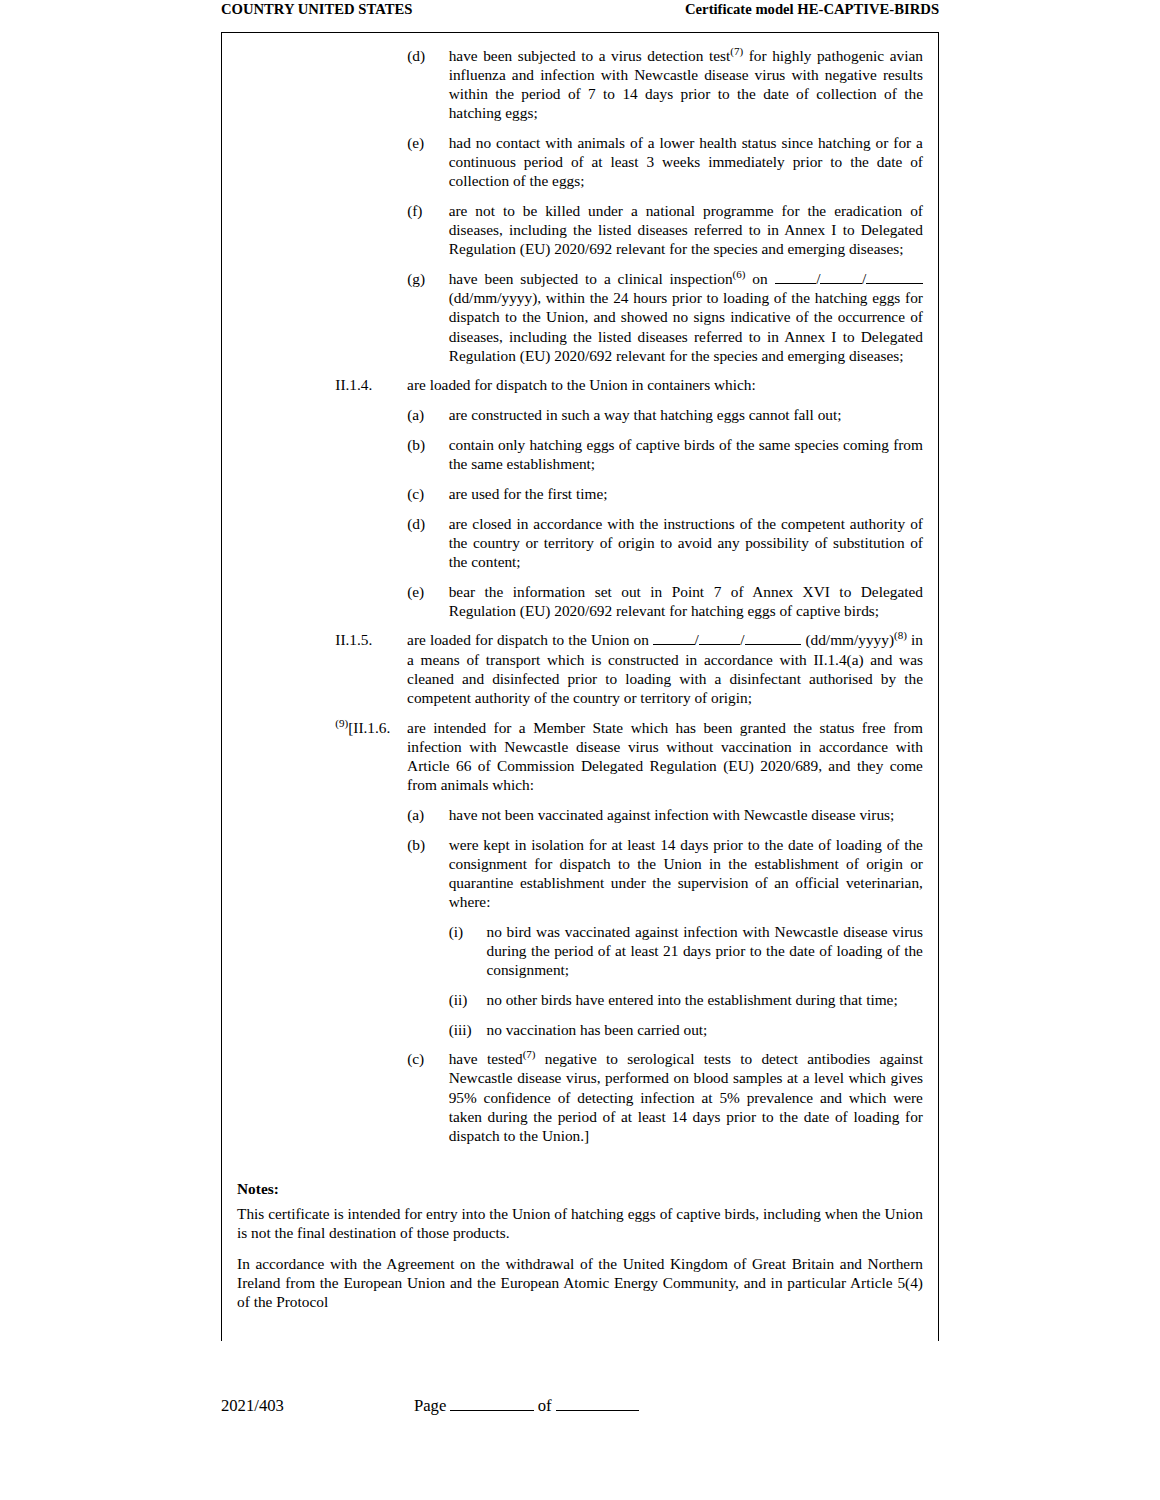Country United States
Certificate model HE-CAPTIVE-BIRDS
(d)
have been subjected to a virus detection test(7) for highly pathogenic avian influenza and infection with Newcastle disease virus with negative results within the period of 7 to 14 days prior to the date of collection of the hatching eggs;
(e)
had no contact with animals of a lower health status since hatching or for a continuous period of at least 3 weeks immediately prior to the date of collection of the eggs;
(f)
are not to be killed under a national programme for the eradication of diseases, including the listed diseases referred to in Annex I to Delegated Regulation (EU) 2020/692 relevant for the species and emerging diseases;
(g)
have been subjected to a clinical inspection(6) on / / (dd/mm/yyyy), within the 24 hours prior to loading of the hatching eggs for dispatch to the Union, and showed no signs indicative of the occurrence of diseases, including the listed diseases referred to in Annex I to Delegated Regulation (EU) 2020/692 relevant for the species and emerging diseases;
II.1.4.
are loaded for dispatch to the Union in containers which:
(a)
are constructed in such a way that hatching eggs cannot fall out;
(b)
contain only hatching eggs of captive birds of the same species coming from the same establishment;
(c)
are used for the first time;
(d)
are closed in accordance with the instructions of the competent authority of the country or territory of origin to avoid any possibility of substitution of the content;
(e)
bear the information set out in Point 7 of Annex XVI to Delegated Regulation (EU) 2020/692 relevant for hatching eggs of captive birds;
II.1.5.
are loaded for dispatch to the Union on / / (dd/mm/yyyy)(8) in a means of transport which is constructed in accordance with II.1.4(a) and was cleaned and disinfected prior to loading with a disinfectant authorised by the competent authority of the country or territory of origin;
(9)[II.1.6.
are intended for a Member State which has been granted the status free from infection with Newcastle disease virus without vaccination in accordance with Article 66 of Commission Delegated Regulation (EU) 2020/689, and they come from animals which:
(a)
have not been vaccinated against infection with Newcastle disease virus;
(b)
were kept in isolation for at least 14 days prior to the date of loading of the consignment for dispatch to the Union in the establishment of origin or quarantine establishment under the supervision of an official veterinarian, where:
(i)
no bird was vaccinated against infection with Newcastle disease virus during the period of at least 21 days prior to the date of loading of the consignment;
(ii)
no other birds have entered into the establishment during that time;
(iii)
no vaccination has been carried out;
(c)
have tested(7) negative to serological tests to detect antibodies against Newcastle disease virus, performed on blood samples at a level which gives 95% confidence of detecting infection at 5% prevalence and which were taken during the period of at least 14 days prior to the date of loading for dispatch to the Union.]
Notes:
This certificate is intended for entry into the Union of hatching eggs of captive birds, including when the Union is not the final destination of those products.
In accordance with the Agreement on the withdrawal of the United Kingdom of Great Britain and Northern Ireland from the European Union and the European Atomic Energy Community, and in particular Article 5(4) of the Protocol
2021/403
Page of